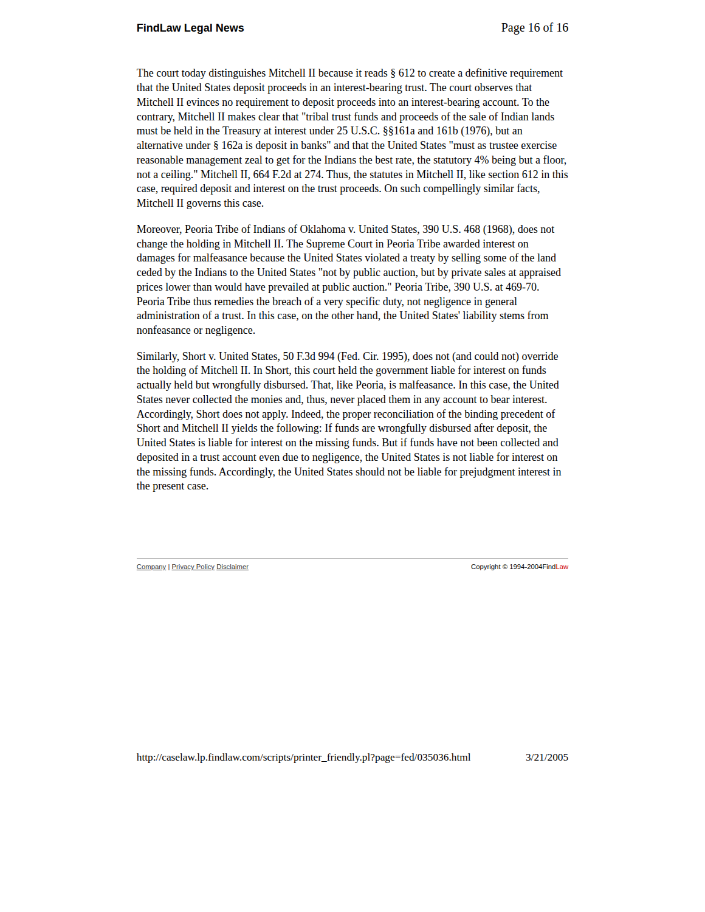FindLaw Legal News
Page 16 of 16
The court today distinguishes Mitchell II because it reads § 612 to create a definitive requirement that the United States deposit proceeds in an interest-bearing trust. The court observes that Mitchell II evinces no requirement to deposit proceeds into an interest-bearing account. To the contrary, Mitchell II makes clear that "tribal trust funds and proceeds of the sale of Indian lands must be held in the Treasury at interest under 25 U.S.C. §§161a and 161b (1976), but an alternative under § 162a is deposit in banks" and that the United States "must as trustee exercise reasonable management zeal to get for the Indians the best rate, the statutory 4% being but a floor, not a ceiling." Mitchell II, 664 F.2d at 274. Thus, the statutes in Mitchell II, like section 612 in this case, required deposit and interest on the trust proceeds. On such compellingly similar facts, Mitchell II governs this case.
Moreover, Peoria Tribe of Indians of Oklahoma v. United States, 390 U.S. 468 (1968), does not change the holding in Mitchell II. The Supreme Court in Peoria Tribe awarded interest on damages for malfeasance because the United States violated a treaty by selling some of the land ceded by the Indians to the United States "not by public auction, but by private sales at appraised prices lower than would have prevailed at public auction." Peoria Tribe, 390 U.S. at 469-70. Peoria Tribe thus remedies the breach of a very specific duty, not negligence in general administration of a trust. In this case, on the other hand, the United States' liability stems from nonfeasance or negligence.
Similarly, Short v. United States, 50 F.3d 994 (Fed. Cir. 1995), does not (and could not) override the holding of Mitchell II. In Short, this court held the government liable for interest on funds actually held but wrongfully disbursed. That, like Peoria, is malfeasance. In this case, the United States never collected the monies and, thus, never placed them in any account to bear interest. Accordingly, Short does not apply. Indeed, the proper reconciliation of the binding precedent of Short and Mitchell II yields the following: If funds are wrongfully disbursed after deposit, the United States is liable for interest on the missing funds. But if funds have not been collected and deposited in a trust account even due to negligence, the United States is not liable for interest on the missing funds. Accordingly, the United States should not be liable for prejudgment interest in the present case.
Company | Privacy Policy Disclaimer
Copyright © 1994-2004Find Law
http://caselaw.lp.findlaw.com/scripts/printer_friendly.pl?page=fed/035036.html
3/21/2005